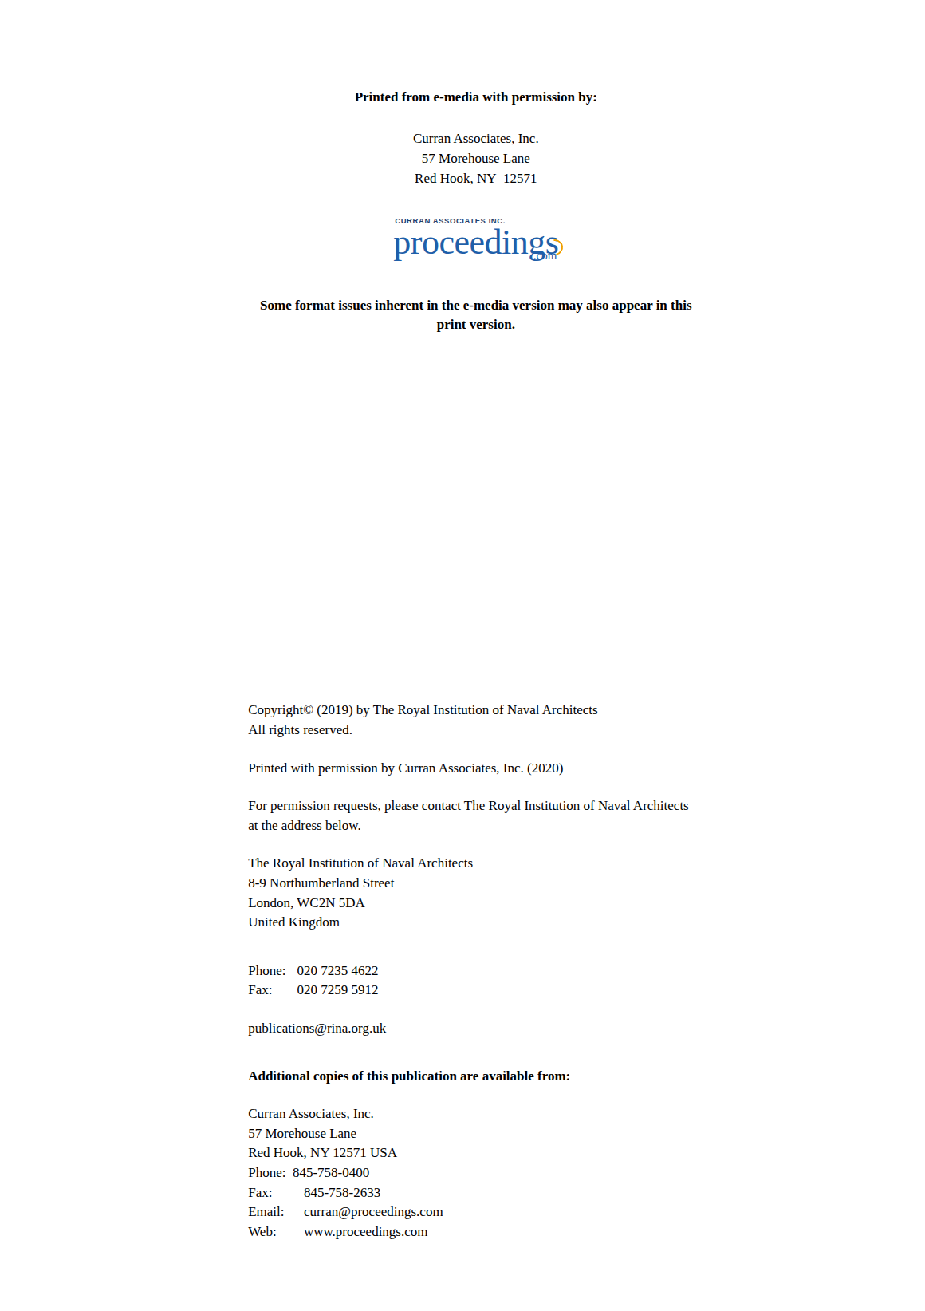Printed from e-media with permission by:
Curran Associates, Inc.
57 Morehouse Lane
Red Hook, NY 12571
CURRAN ASSOCIATES INC.
proceedings .com
Some format issues inherent in the e-media version may also appear in this print version.
Copyright© (2019) by The Royal Institution of Naval Architects
All rights reserved.
Printed with permission by Curran Associates, Inc. (2020)
For permission requests, please contact The Royal Institution of Naval Architects
at the address below.
The Royal Institution of Naval Architects
8-9 Northumberland Street
London, WC2N 5DA
United Kingdom
Phone: 020 7235 4622
Fax: 020 7259 5912
publications@rina.org.uk
Additional copies of this publication are available from:
Curran Associates, Inc.
57 Morehouse Lane
Red Hook, NY 12571 USA
Phone: 845-758-0400
Fax: 845-758-2633
Email: curran@proceedings.com
Web: www.proceedings.com